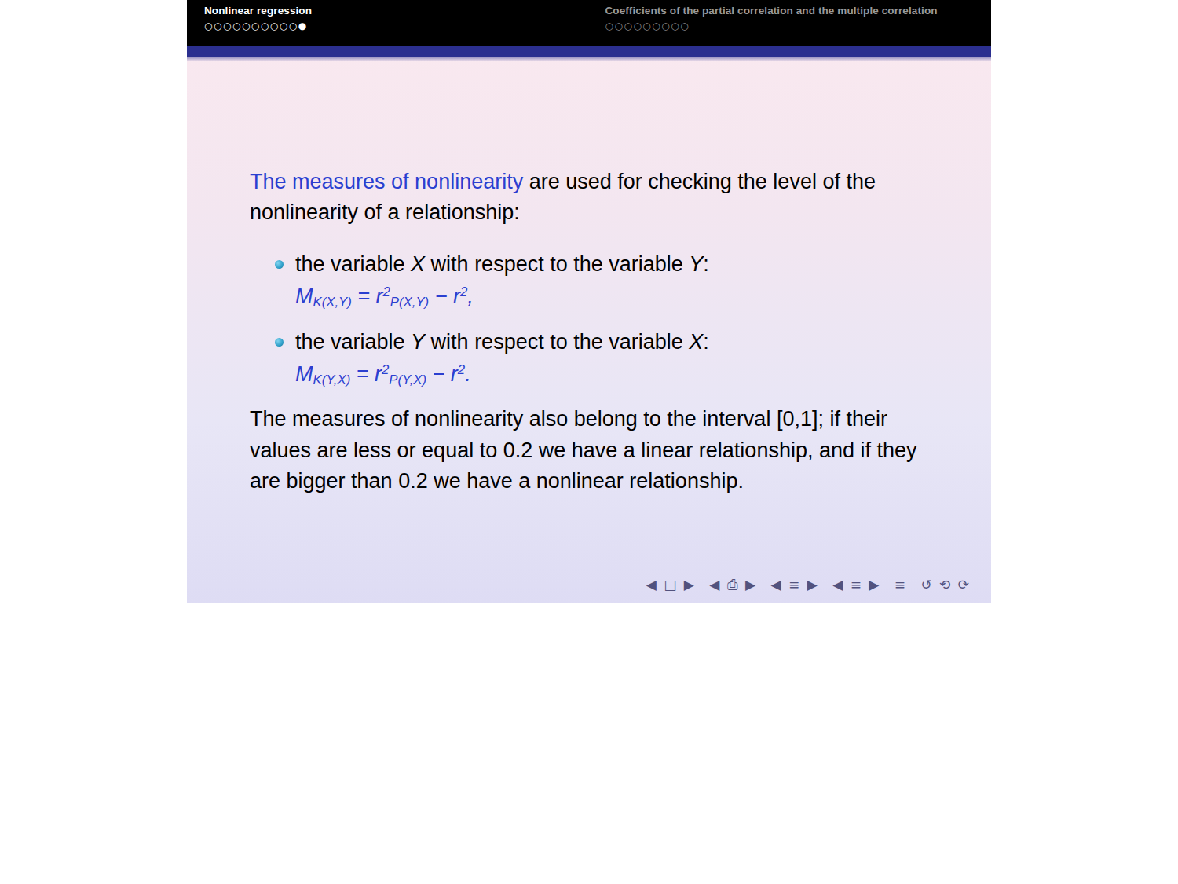Nonlinear regression
○○○○○○○○○○●
Coefficients of the partial correlation and the multiple correlation
○○○○○○○○○
The measures of nonlinearity are used for checking the level of the nonlinearity of a relationship:
the variable X with respect to the variable Y:
MK(X,Y) = r2P(X,Y) − r2,
the variable Y with respect to the variable X:
MK(Y,X) = r2P(Y,X) − r2.
The measures of nonlinearity also belong to the interval [0,1]; if their values are less or equal to 0.2 we have a linear relationship, and if they are bigger than 0.2 we have a nonlinear relationship.
◀ □ ▶ ◀ ⎙ ▶ ◀ ≡ ▶ ◀ ≡ ▶ ≡ ↺ ⟲ ⟳